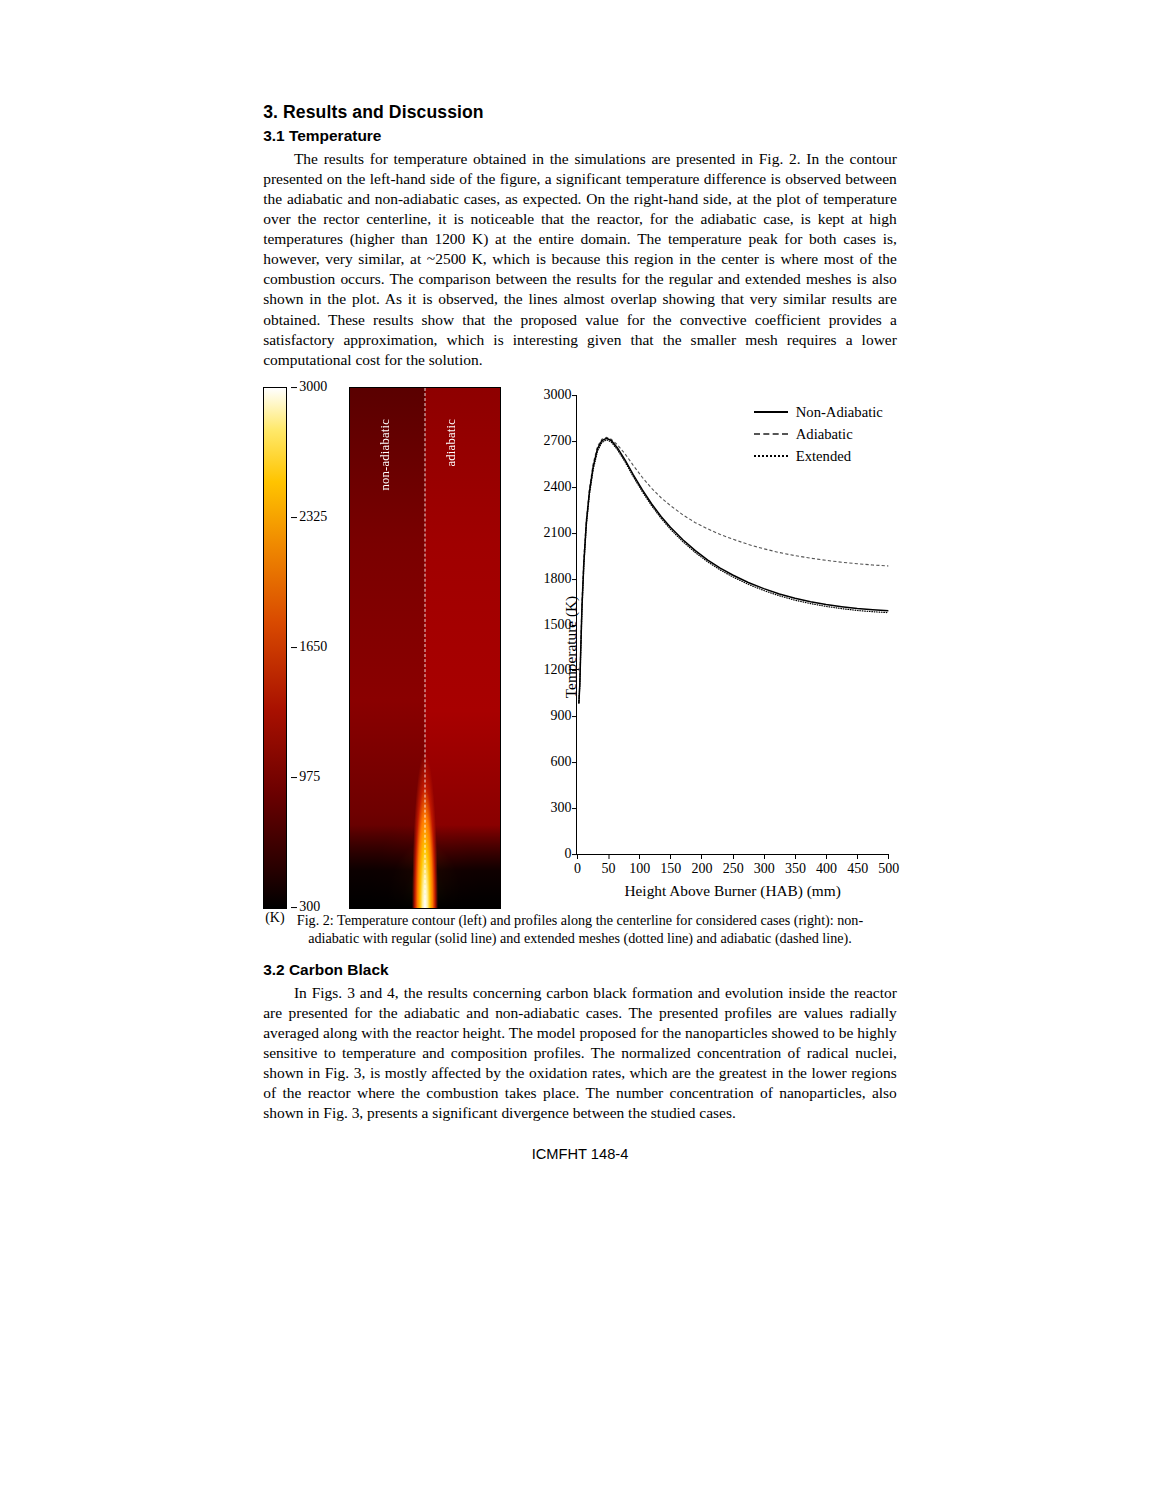3. Results and Discussion
3.1 Temperature
The results for temperature obtained in the simulations are presented in Fig. 2. In the contour presented on the left-hand side of the figure, a significant temperature difference is observed between the adiabatic and non-adiabatic cases, as expected. On the right-hand side, at the plot of temperature over the rector centerline, it is noticeable that the reactor, for the adiabatic case, is kept at high temperatures (higher than 1200 K) at the entire domain. The temperature peak for both cases is, however, very similar, at ~2500 K, which is because this region in the center is where most of the combustion occurs. The comparison between the results for the regular and extended meshes is also shown in the plot. As it is observed, the lines almost overlap showing that very similar results are obtained. These results show that the proposed value for the convective coefficient provides a satisfactory approximation, which is interesting given that the smaller mesh requires a lower computational cost for the solution.
3000 2325 1650 975 300
(K)
non-adiabatic
adiabatic
Temperature (K)
3000
2700
2400
2100
1800
1500
1200
900
600
300
0
0
50
100
150
200
250
300
350
400
450
500
Non-Adiabatic
Adiabatic
Extended
Height Above Burner (HAB) (mm)
Fig. 2: Temperature contour (left) and profiles along the centerline for considered cases (right): non-adiabatic with regular (solid line) and extended meshes (dotted line) and adiabatic (dashed line).
3.2 Carbon Black
In Figs. 3 and 4, the results concerning carbon black formation and evolution inside the reactor are presented for the adiabatic and non-adiabatic cases. The presented profiles are values radially averaged along with the reactor height. The model proposed for the nanoparticles showed to be highly sensitive to temperature and composition profiles. The normalized concentration of radical nuclei, shown in Fig. 3, is mostly affected by the oxidation rates, which are the greatest in the lower regions of the reactor where the combustion takes place. The number concentration of nanoparticles, also shown in Fig. 3, presents a significant divergence between the studied cases.
ICMFHT 148-4